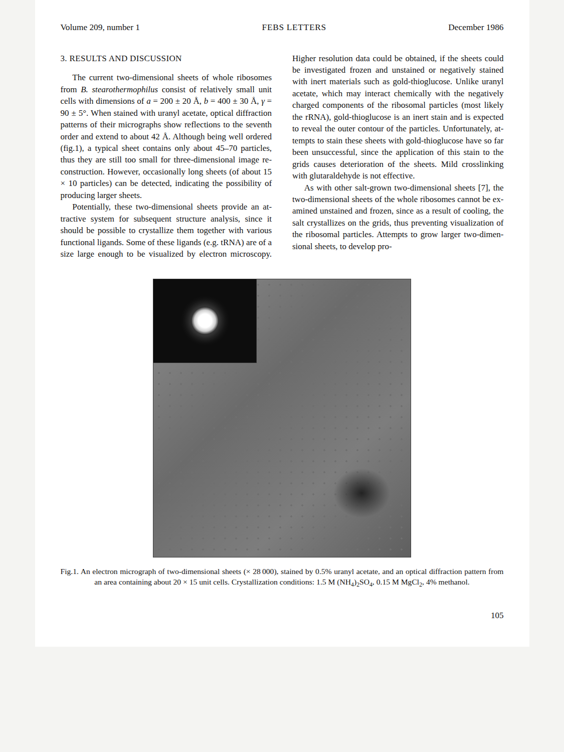Volume 209, number 1 FEBS LETTERS December 1986
3. RESULTS AND DISCUSSION
The current two-dimensional sheets of whole ribosomes from B. stearothermophilus consist of relatively small unit cells with dimensions of a = 200 ± 20 Å, b = 400 ± 30 Å, γ = 90 ± 5°. When stained with uranyl acetate, optical diffraction patterns of their micrographs show reflections to the seventh order and extend to about 42 Å. Although being well ordered (fig.1), a typical sheet contains only about 45–70 particles, thus they are still too small for three-dimensional image reconstruction. However, occasionally long sheets (of about 15 × 10 particles) can be detected, indicating the possibility of producing larger sheets.
Potentially, these two-dimensional sheets provide an attractive system for subsequent structure analysis, since it should be possible to crystallize them together with various functional ligands. Some of these ligands (e.g. tRNA) are of a size large enough to be visualized by electron microscopy. Higher resolution data could be obtained, if the sheets could be investigated frozen and unstained or negatively stained with inert materials such as gold-thioglucose. Unlike uranyl acetate, which may interact chemically with the negatively charged components of the ribosomal particles (most likely the rRNA), gold-thioglucose is an inert stain and is expected to reveal the outer contour of the particles. Unfortunately, attempts to stain these sheets with gold-thioglucose have so far been unsuccessful, since the application of this stain to the grids causes deterioration of the sheets. Mild crosslinking with glutaraldehyde is not effective.
As with other salt-grown two-dimensional sheets [7], the two-dimensional sheets of the whole ribosomes cannot be examined unstained and frozen, since as a result of cooling, the salt crystallizes on the grids, thus preventing visualization of the ribosomal particles. Attempts to grow larger two-dimensional sheets, to develop pro-
Fig.1. An electron micrograph of two-dimensional sheets (× 28 000), stained by 0.5% uranyl acetate, and an optical diffraction pattern from an area containing about 20 × 15 unit cells. Crystallization conditions: 1.5 M (NH4)2SO4, 0.15 M MgCl2, 4% methanol.
105